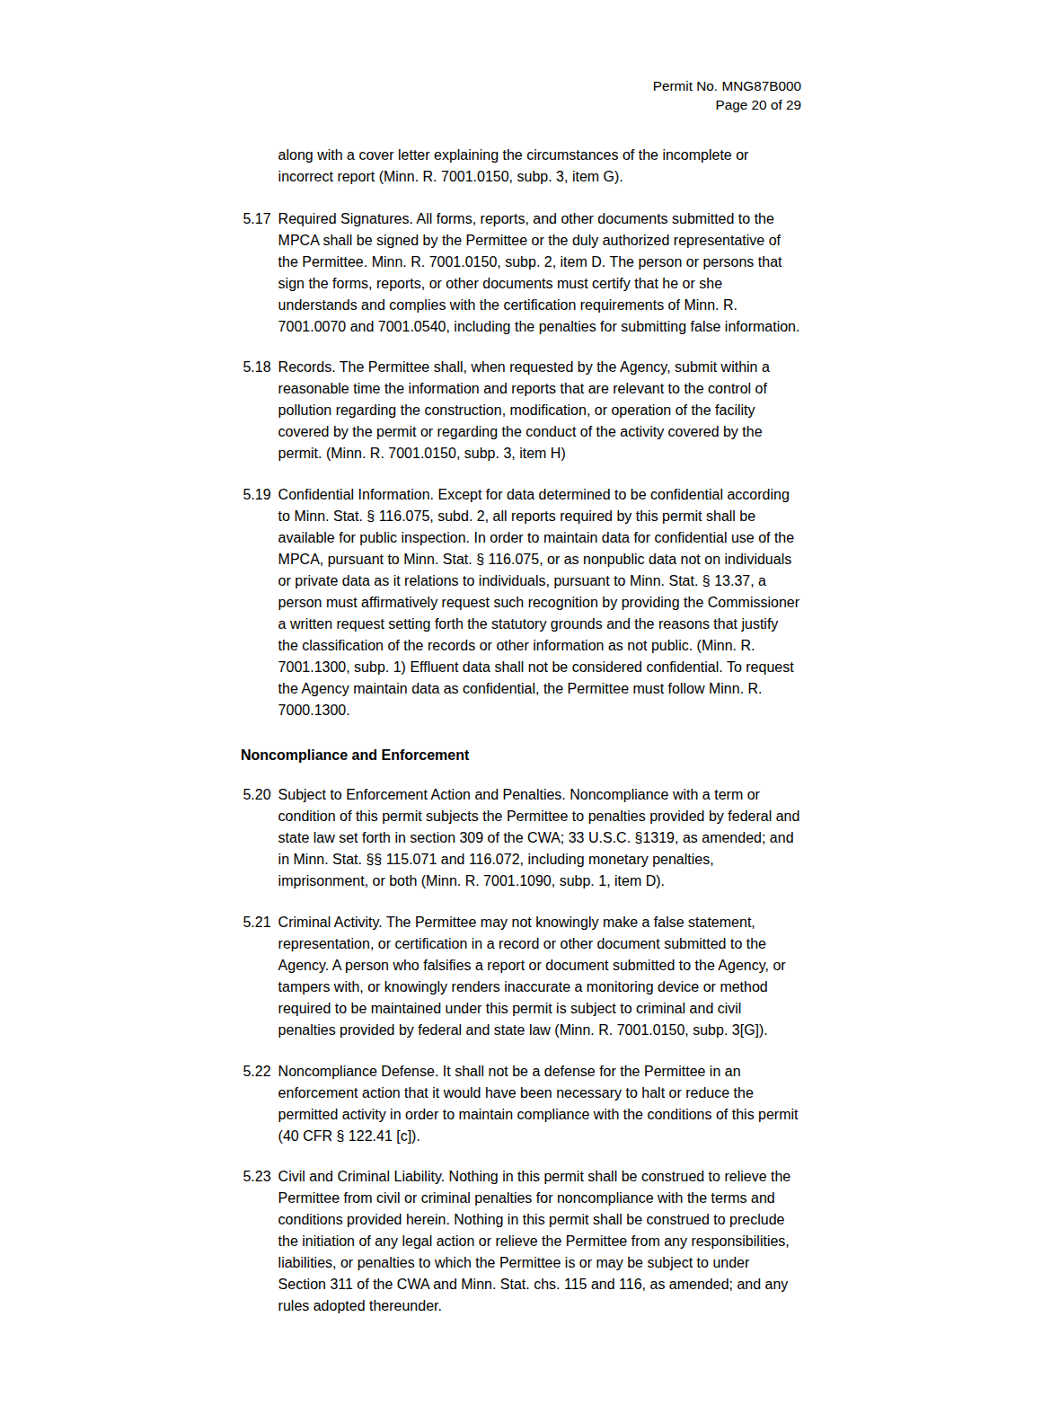Permit No. MNG87B000
Page 20 of 29
along with a cover letter explaining the circumstances of the incomplete or incorrect report (Minn. R. 7001.0150, subp. 3, item G).
5.17
Required Signatures. All forms, reports, and other documents submitted to the MPCA shall be signed by the Permittee or the duly authorized representative of the Permittee. Minn. R. 7001.0150, subp. 2, item D. The person or persons that sign the forms, reports, or other documents must certify that he or she understands and complies with the certification requirements of Minn. R. 7001.0070 and 7001.0540, including the penalties for submitting false information.
5.18
Records. The Permittee shall, when requested by the Agency, submit within a reasonable time the information and reports that are relevant to the control of pollution regarding the construction, modification, or operation of the facility covered by the permit or regarding the conduct of the activity covered by the permit. (Minn. R. 7001.0150, subp. 3, item H)
5.19
Confidential Information. Except for data determined to be confidential according to Minn. Stat. § 116.075, subd. 2, all reports required by this permit shall be available for public inspection. In order to maintain data for confidential use of the MPCA, pursuant to Minn. Stat. § 116.075, or as nonpublic data not on individuals or private data as it relations to individuals, pursuant to Minn. Stat. § 13.37, a person must affirmatively request such recognition by providing the Commissioner a written request setting forth the statutory grounds and the reasons that justify the classification of the records or other information as not public. (Minn. R. 7001.1300, subp. 1) Effluent data shall not be considered confidential. To request the Agency maintain data as confidential, the Permittee must follow Minn. R. 7000.1300.
Noncompliance and Enforcement
5.20
Subject to Enforcement Action and Penalties. Noncompliance with a term or condition of this permit subjects the Permittee to penalties provided by federal and state law set forth in section 309 of the CWA; 33 U.S.C. §1319, as amended; and in Minn. Stat. §§ 115.071 and 116.072, including monetary penalties, imprisonment, or both (Minn. R. 7001.1090, subp. 1, item D).
5.21
Criminal Activity. The Permittee may not knowingly make a false statement, representation, or certification in a record or other document submitted to the Agency. A person who falsifies a report or document submitted to the Agency, or tampers with, or knowingly renders inaccurate a monitoring device or method required to be maintained under this permit is subject to criminal and civil penalties provided by federal and state law (Minn. R. 7001.0150, subp. 3[G]).
5.22
Noncompliance Defense. It shall not be a defense for the Permittee in an enforcement action that it would have been necessary to halt or reduce the permitted activity in order to maintain compliance with the conditions of this permit (40 CFR § 122.41 [c]).
5.23
Civil and Criminal Liability. Nothing in this permit shall be construed to relieve the Permittee from civil or criminal penalties for noncompliance with the terms and conditions provided herein. Nothing in this permit shall be construed to preclude the initiation of any legal action or relieve the Permittee from any responsibilities, liabilities, or penalties to which the Permittee is or may be subject to under Section 311 of the CWA and Minn. Stat. chs. 115 and 116, as amended; and any rules adopted thereunder.